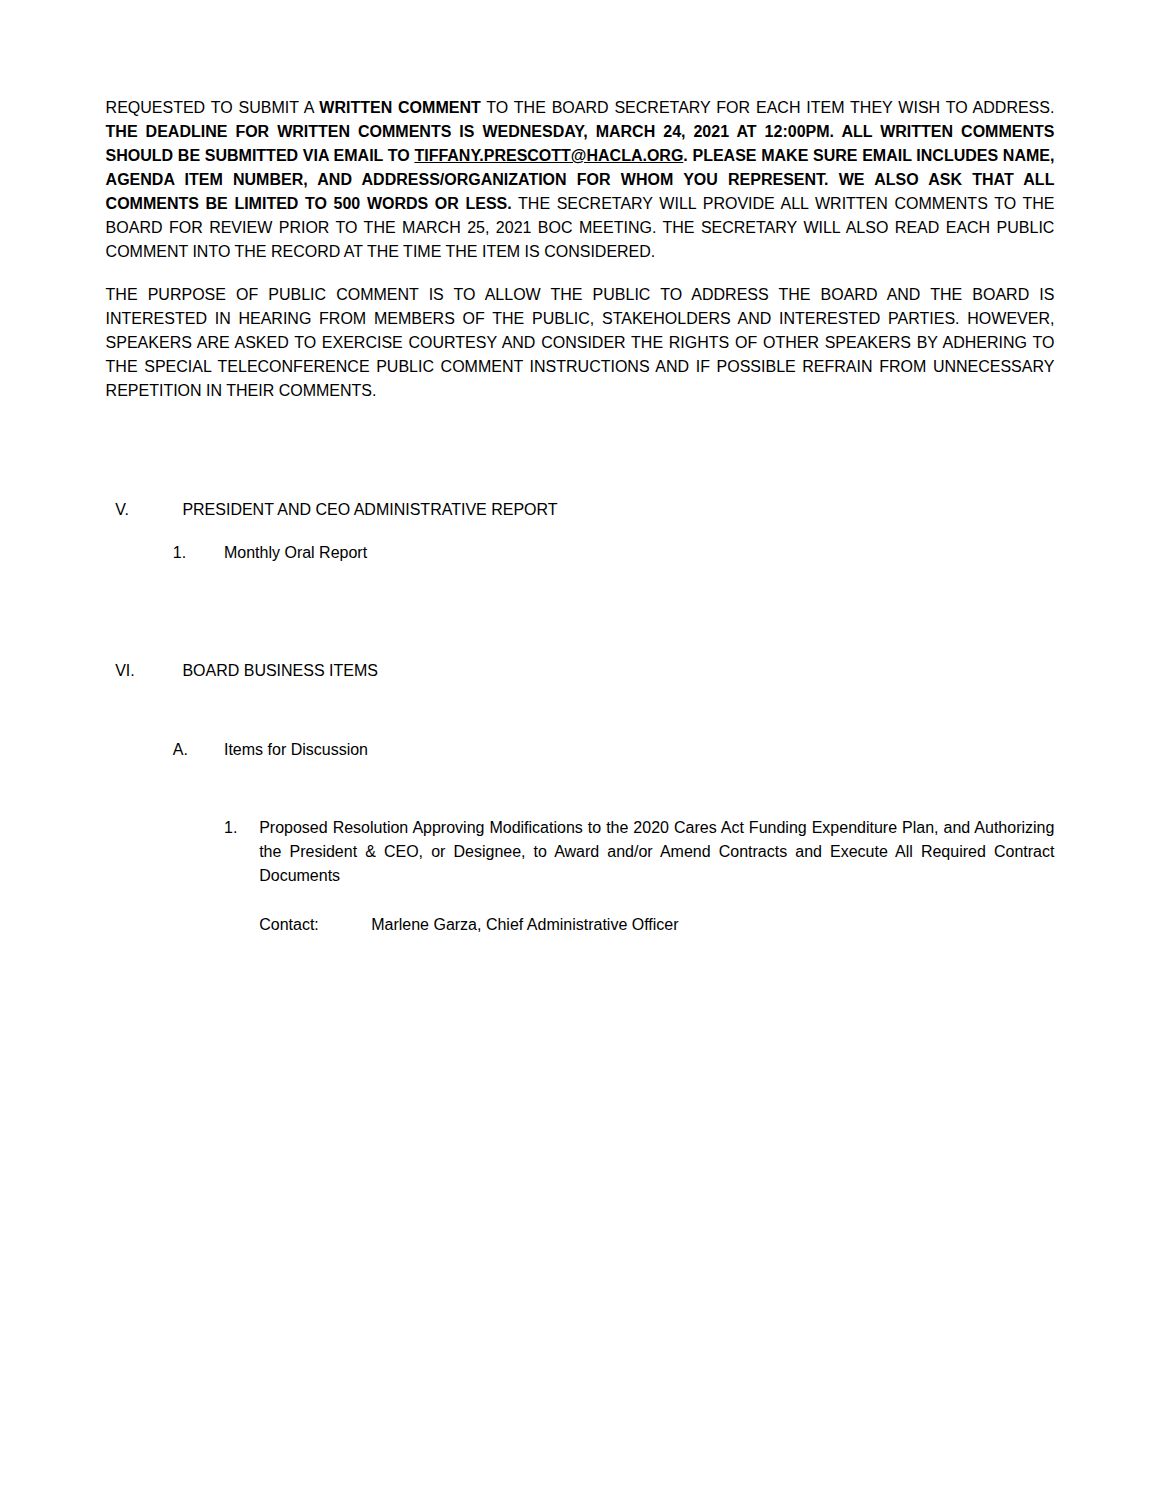REQUESTED TO SUBMIT A WRITTEN COMMENT TO THE BOARD SECRETARY FOR EACH ITEM THEY WISH TO ADDRESS. THE DEADLINE FOR WRITTEN COMMENTS IS WEDNESDAY, MARCH 24, 2021 AT 12:00PM. ALL WRITTEN COMMENTS SHOULD BE SUBMITTED VIA EMAIL TO TIFFANY.PRESCOTT@HACLA.ORG. PLEASE MAKE SURE EMAIL INCLUDES NAME, AGENDA ITEM NUMBER, AND ADDRESS/ORGANIZATION FOR WHOM YOU REPRESENT. WE ALSO ASK THAT ALL COMMENTS BE LIMITED TO 500 WORDS OR LESS. THE SECRETARY WILL PROVIDE ALL WRITTEN COMMENTS TO THE BOARD FOR REVIEW PRIOR TO THE MARCH 25, 2021 BOC MEETING. THE SECRETARY WILL ALSO READ EACH PUBLIC COMMENT INTO THE RECORD AT THE TIME THE ITEM IS CONSIDERED.
THE PURPOSE OF PUBLIC COMMENT IS TO ALLOW THE PUBLIC TO ADDRESS THE BOARD AND THE BOARD IS INTERESTED IN HEARING FROM MEMBERS OF THE PUBLIC, STAKEHOLDERS AND INTERESTED PARTIES. HOWEVER, SPEAKERS ARE ASKED TO EXERCISE COURTESY AND CONSIDER THE RIGHTS OF OTHER SPEAKERS BY ADHERING TO THE SPECIAL TELECONFERENCE PUBLIC COMMENT INSTRUCTIONS AND IF POSSIBLE REFRAIN FROM UNNECESSARY REPETITION IN THEIR COMMENTS.
V.
PRESIDENT AND CEO ADMINISTRATIVE REPORT
1.
Monthly Oral Report
VI.
BOARD BUSINESS ITEMS
A.
Items for Discussion
1.
Proposed Resolution Approving Modifications to the 2020 Cares Act Funding Expenditure Plan, and Authorizing the President & CEO, or Designee, to Award and/or Amend Contracts and Execute All Required Contract Documents
Contact:
Marlene Garza, Chief Administrative Officer